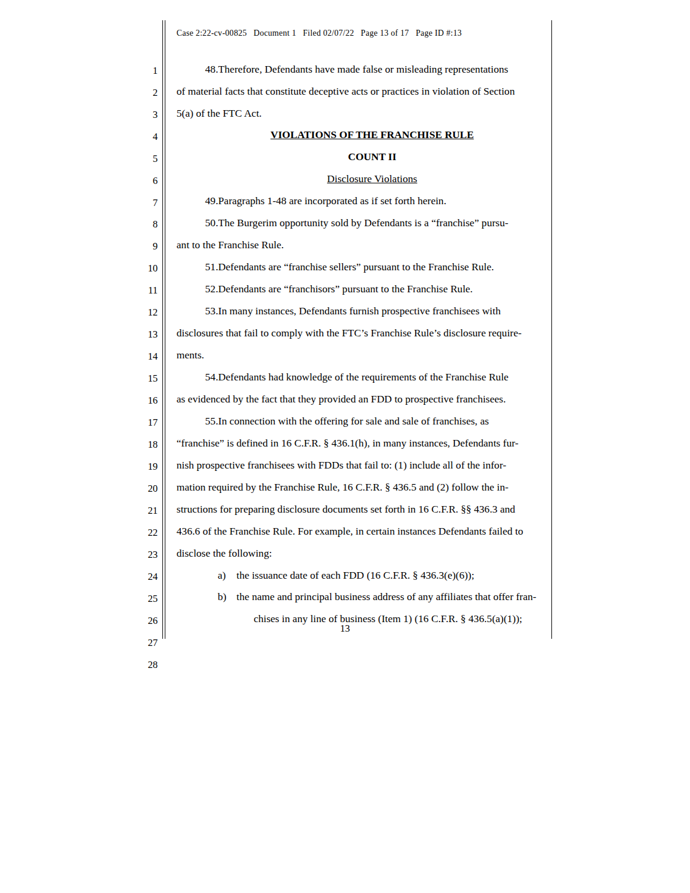Case 2:22-cv-00825 Document 1 Filed 02/07/22 Page 13 of 17 Page ID #:13
1
2
3
4
5
6
7
8
9
10
11
12
13
14
15
16
17
18
19
20
21
22
23
24
25
26
27
28
48. Therefore, Defendants have made false or misleading representations
of material facts that constitute deceptive acts or practices in violation of Section
5(a) of the FTC Act.
VIOLATIONS OF THE FRANCHISE RULE
COUNT II
Disclosure Violations
49. Paragraphs 1-48 are incorporated as if set forth herein.
50. The Burgerim opportunity sold by Defendants is a “franchise” pursu-
ant to the Franchise Rule.
51. Defendants are “franchise sellers” pursuant to the Franchise Rule.
52. Defendants are “franchisors” pursuant to the Franchise Rule.
53. In many instances, Defendants furnish prospective franchisees with
disclosures that fail to comply with the FTC’s Franchise Rule’s disclosure require-
ments.
54. Defendants had knowledge of the requirements of the Franchise Rule
as evidenced by the fact that they provided an FDD to prospective franchisees.
55. In connection with the offering for sale and sale of franchises, as
“franchise” is defined in 16 C.F.R. § 436.1(h), in many instances, Defendants fur-
nish prospective franchisees with FDDs that fail to: (1) include all of the infor-
mation required by the Franchise Rule, 16 C.F.R. § 436.5 and (2) follow the in-
structions for preparing disclosure documents set forth in 16 C.F.R. §§ 436.3 and
436.6 of the Franchise Rule. For example, in certain instances Defendants failed to
disclose the following:
a) the issuance date of each FDD (16 C.F.R. § 436.3(e)(6));
b) the name and principal business address of any affiliates that offer fran-
chises in any line of business (Item 1) (16 C.F.R. § 436.5(a)(1));
13